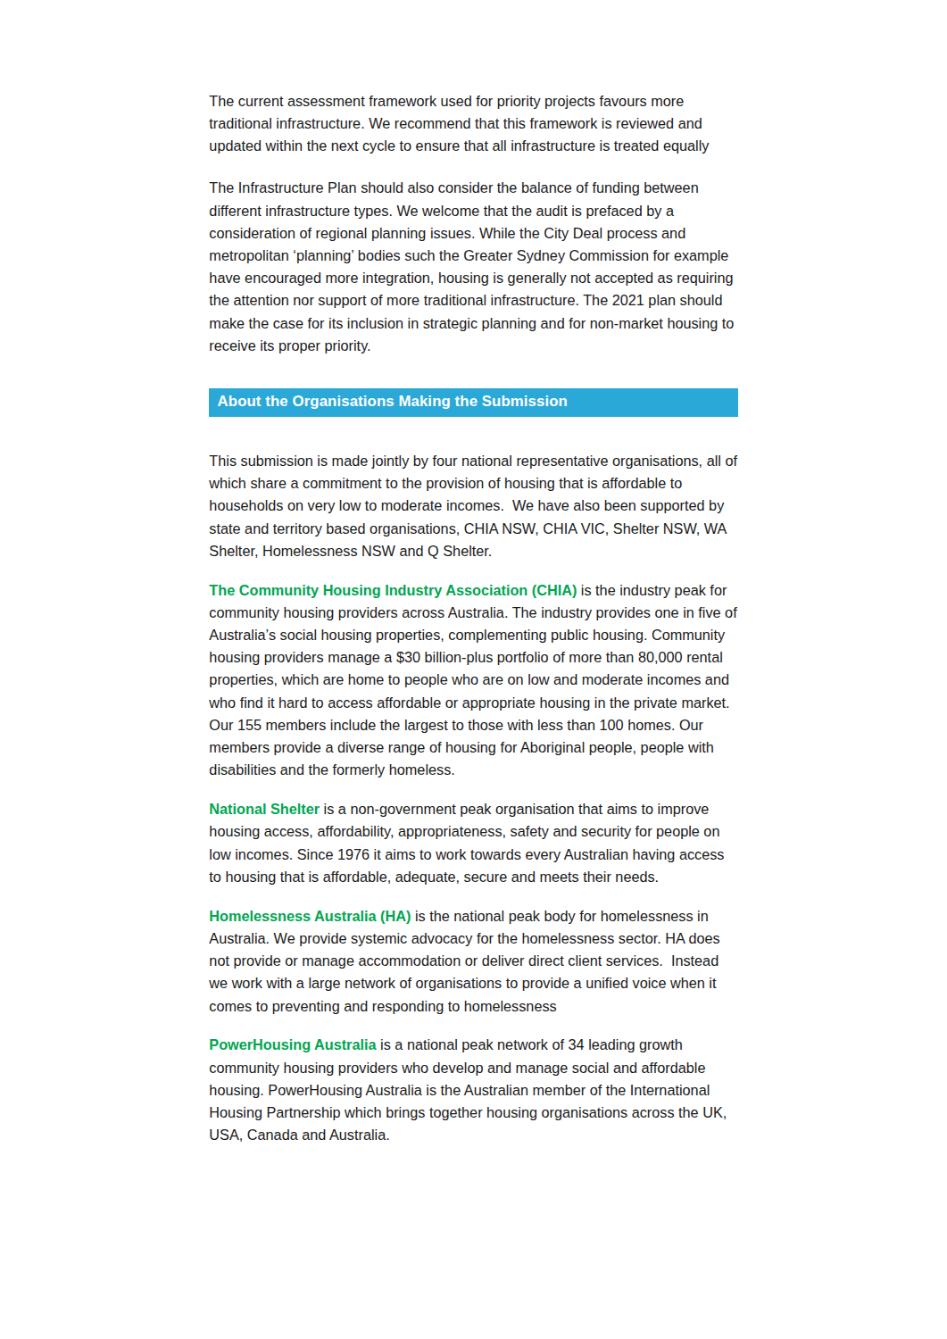The current assessment framework used for priority projects favours more traditional infrastructure. We recommend that this framework is reviewed and updated within the next cycle to ensure that all infrastructure is treated equally
The Infrastructure Plan should also consider the balance of funding between different infrastructure types. We welcome that the audit is prefaced by a consideration of regional planning issues. While the City Deal process and metropolitan ‘planning’ bodies such the Greater Sydney Commission for example have encouraged more integration, housing is generally not accepted as requiring the attention nor support of more traditional infrastructure. The 2021 plan should make the case for its inclusion in strategic planning and for non-market housing to receive its proper priority.
About the Organisations Making the Submission
This submission is made jointly by four national representative organisations, all of which share a commitment to the provision of housing that is affordable to households on very low to moderate incomes. We have also been supported by state and territory based organisations, CHIA NSW, CHIA VIC, Shelter NSW, WA Shelter, Homelessness NSW and Q Shelter.
The Community Housing Industry Association (CHIA) is the industry peak for community housing providers across Australia. The industry provides one in five of Australia’s social housing properties, complementing public housing. Community housing providers manage a $30 billion-plus portfolio of more than 80,000 rental properties, which are home to people who are on low and moderate incomes and who find it hard to access affordable or appropriate housing in the private market. Our 155 members include the largest to those with less than 100 homes. Our members provide a diverse range of housing for Aboriginal people, people with disabilities and the formerly homeless.
National Shelter is a non-government peak organisation that aims to improve housing access, affordability, appropriateness, safety and security for people on low incomes. Since 1976 it aims to work towards every Australian having access to housing that is affordable, adequate, secure and meets their needs.
Homelessness Australia (HA) is the national peak body for homelessness in Australia. We provide systemic advocacy for the homelessness sector. HA does not provide or manage accommodation or deliver direct client services. Instead we work with a large network of organisations to provide a unified voice when it comes to preventing and responding to homelessness
PowerHousing Australia is a national peak network of 34 leading growth community housing providers who develop and manage social and affordable housing. PowerHousing Australia is the Australian member of the International Housing Partnership which brings together housing organisations across the UK, USA, Canada and Australia.